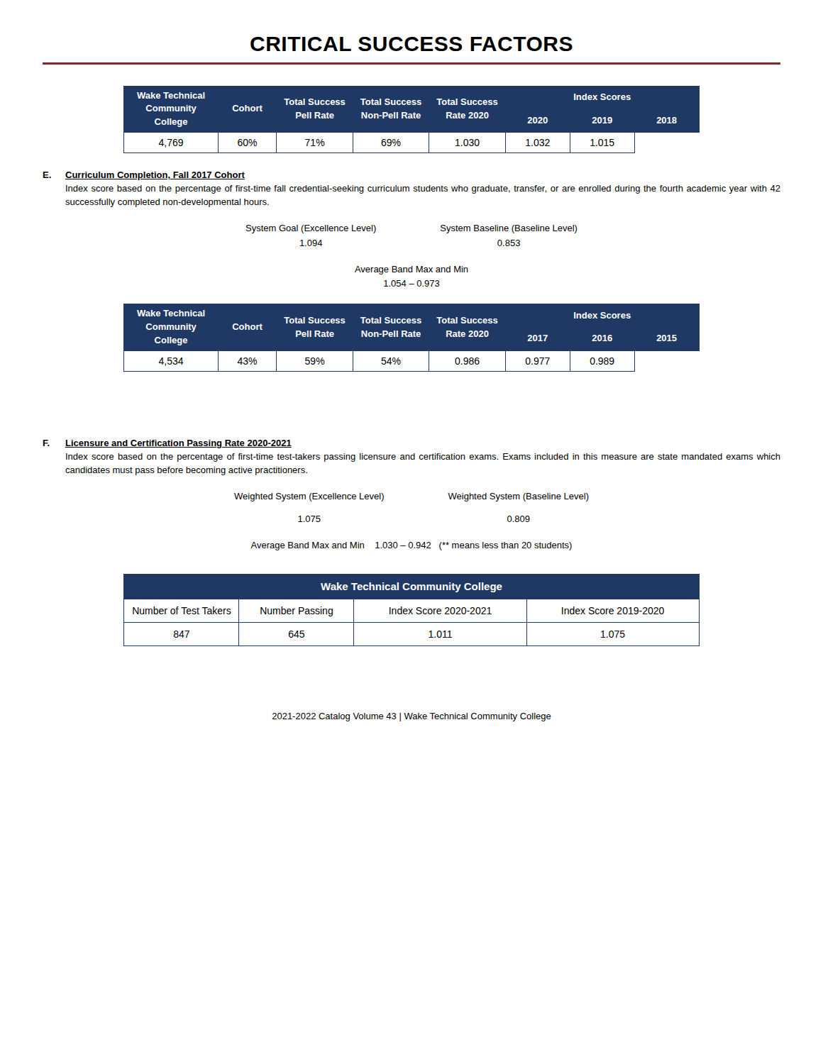CRITICAL SUCCESS FACTORS
| Wake Technical Community College | Cohort | Total Success Pell Rate | Total Success Non-Pell Rate | Total Success Rate 2020 | Index Scores |
| --- | --- | --- | --- | --- | --- |
| 2020 | 2019 | 2018 |
| 4,769 | 60% | 71% | 69% | 1.030 | 1.032 | 1.015 |
E. Curriculum Completion, Fall 2017 Cohort
Index score based on the percentage of first-time fall credential-seeking curriculum students who graduate, transfer, or are enrolled during the fourth academic year with 42 successfully completed non-developmental hours.
System Goal (Excellence Level)
1.094
System Baseline (Baseline Level)
0.853
Average Band Max and Min
1.054 – 0.973
| Wake Technical Community College | Cohort | Total Success Pell Rate | Total Success Non-Pell Rate | Total Success Rate 2020 | Index Scores |
| --- | --- | --- | --- | --- | --- |
| 2017 | 2016 | 2015 |
| 4,534 | 43% | 59% | 54% | 0.986 | 0.977 | 0.989 |
F. Licensure and Certification Passing Rate 2020-2021
Index score based on the percentage of first-time test-takers passing licensure and certification exams. Exams included in this measure are state mandated exams which candidates must pass before becoming active practitioners.
Weighted System (Excellence Level)
1.075
Weighted System (Baseline Level)
0.809
Average Band Max and Min 1.030 – 0.942 (** means less than 20 students)
| Wake Technical Community College |
| --- |
| Number of Test Takers | Number Passing | Index Score 2020-2021 | Index Score 2019-2020 |
| 847 | 645 | 1.011 | 1.075 |
2021-2022 Catalog Volume 43 | Wake Technical Community College